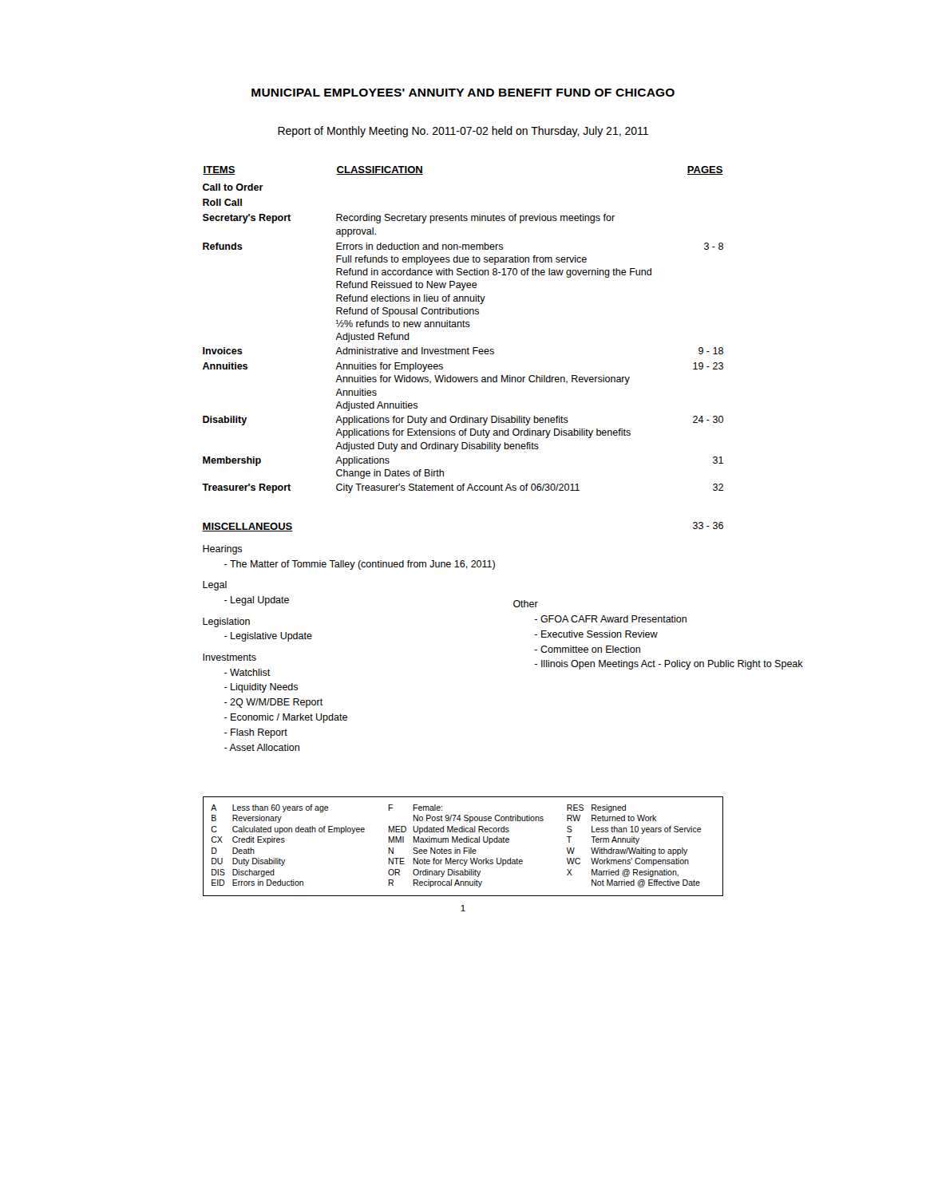MUNICIPAL EMPLOYEES' ANNUITY AND BENEFIT FUND OF CHICAGO
Report of Monthly Meeting No. 2011-07-02 held on Thursday, July 21, 2011
| ITEMS | CLASSIFICATION | PAGES |
| --- | --- | --- |
| Call to Order | | |
| Roll Call | | |
| Secretary's Report | Recording Secretary presents minutes of previous meetings for approval. | |
| Refunds | Errors in deduction and non-members Full refunds to employees due to separation from service Refund in accordance with Section 8-170 of the law governing the Fund Refund Reissued to New Payee Refund elections in lieu of annuity Refund of Spousal Contributions ½% refunds to new annuitants Adjusted Refund | 3 - 8 |
| Invoices | Administrative and Investment Fees | 9 - 18 |
| Annuities | Annuities for Employees Annuities for Widows, Widowers and Minor Children, Reversionary Annuities Adjusted Annuities | 19 - 23 |
| Disability | Applications for Duty and Ordinary Disability benefits Applications for Extensions of Duty and Ordinary Disability benefits Adjusted Duty and Ordinary Disability benefits | 24 - 30 |
| Membership | Applications Change in Dates of Birth | 31 |
| Treasurer's Report | City Treasurer's Statement of Account As of 06/30/2011 | 32 |
33 - 36 MISCELLANEOUS
Hearings
- The Matter of Tommie Talley (continued from June 16, 2011)
Legal
- Legal Update
Legislation
- Legislative Update
Investments
- Watchlist
- Liquidity Needs
- 2Q W/M/DBE Report
- Economic / Market Update
- Flash Report
- Asset Allocation
Other
- GFOA CAFR Award Presentation
- Executive Session Review
- Committee on Election
- Illinois Open Meetings Act - Policy on Public Right to Speak
| A | Less than 60 years of age | F | Female: | RES | Resigned |
| B | Reversionary | | No Post 9/74 Spouse Contributions | RW | Returned to Work |
| C | Calculated upon death of Employee | MED | Updated Medical Records | S | Less than 10 years of Service |
| CX | Credit Expires | MMI | Maximum Medical Update | T | Term Annuity |
| D | Death | N | See Notes in File | W | Withdraw/Waiting to apply |
| DU | Duty Disability | NTE | Note for Mercy Works Update | WC | Workmens' Compensation |
| DIS | Discharged | OR | Ordinary Disability | X | Married @ Resignation, |
| EID | Errors in Deduction | R | Reciprocal Annuity | | Not Married @ Effective Date |
1